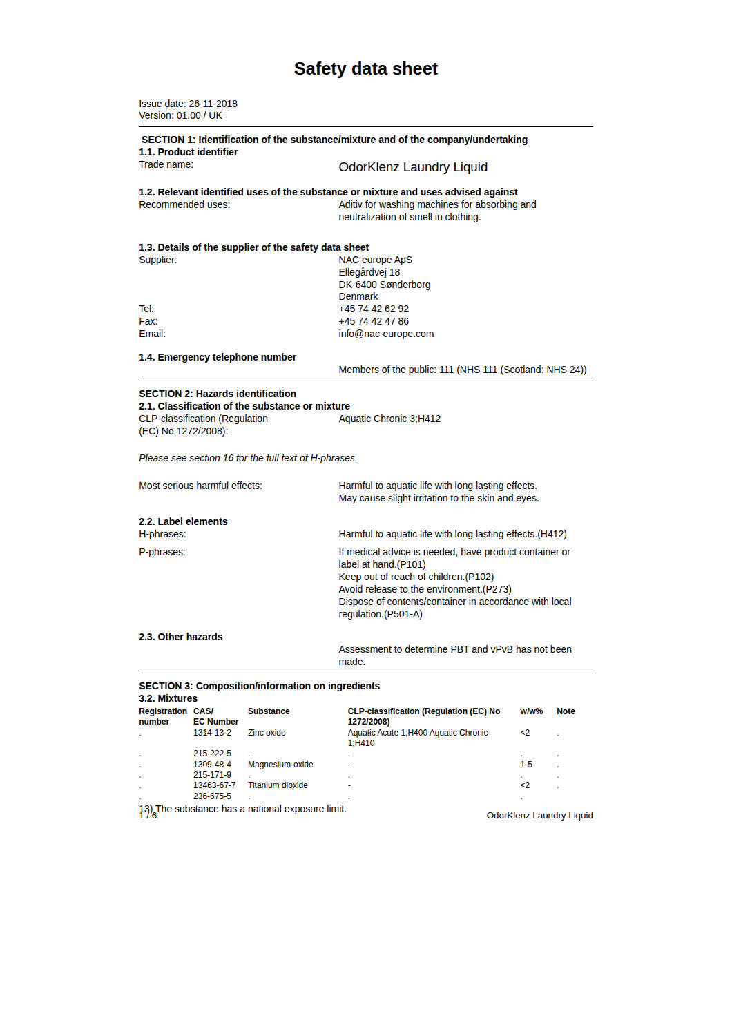Safety data sheet
Issue date: 26-11-2018
Version: 01.00 / UK
SECTION 1: Identification of the substance/mixture and of the company/undertaking
1.1. Product identifier
Trade name:
OdorKlenz Laundry Liquid
1.2. Relevant identified uses of the substance or mixture and uses advised against
Recommended uses:
Aditiv for washing machines for absorbing and neutralization of smell in clothing.
1.3. Details of the supplier of the safety data sheet
Supplier:
NAC europe ApS
Ellegårdvej 18
DK-6400 Sønderborg
Denmark
Tel:
+45 74 42 62 92
Fax:
+45 74 42 47 86
Email:
info@nac-europe.com
1.4. Emergency telephone number
Members of the public: 111 (NHS 111 (Scotland: NHS 24))
SECTION 2: Hazards identification
2.1. Classification of the substance or mixture
CLP-classification (Regulation
(EC) No 1272/2008):
Aquatic Chronic 3;H412
Please see section 16 for the full text of H-phrases.
Most serious harmful effects:
Harmful to aquatic life with long lasting effects.
May cause slight irritation to the skin and eyes.
2.2. Label elements
H-phrases:
Harmful to aquatic life with long lasting effects.(H412)
P-phrases:
If medical advice is needed, have product container or label at hand.(P101)
Keep out of reach of children.(P102)
Avoid release to the environment.(P273)
Dispose of contents/container in accordance with local regulation.(P501-A)
2.3. Other hazards
Assessment to determine PBT and vPvB has not been made.
SECTION 3: Composition/information on ingredients
3.2. Mixtures
| Registration number | CAS/ EC Number | Substance | CLP-classification (Regulation (EC) No 1272/2008) | w/w% | Note |
| --- | --- | --- | --- | --- | --- |
| . | 1314-13-2 | Zinc oxide | Aquatic Acute 1;H400 Aquatic Chronic 1;H410 | <2 | . |
| . | 215-222-5 | . | . | . | . |
| . | 1309-48-4 | Magnesium-oxide | - | 1-5 | . |
| . | 215-171-9 | . | . | . | . |
| . | 13463-67-7 | Titanium dioxide | - | <2 | . |
| . | 236-675-5 | . | . | . | |
13) The substance has a national exposure limit.
1 / 6
OdorKlenz Laundry Liquid